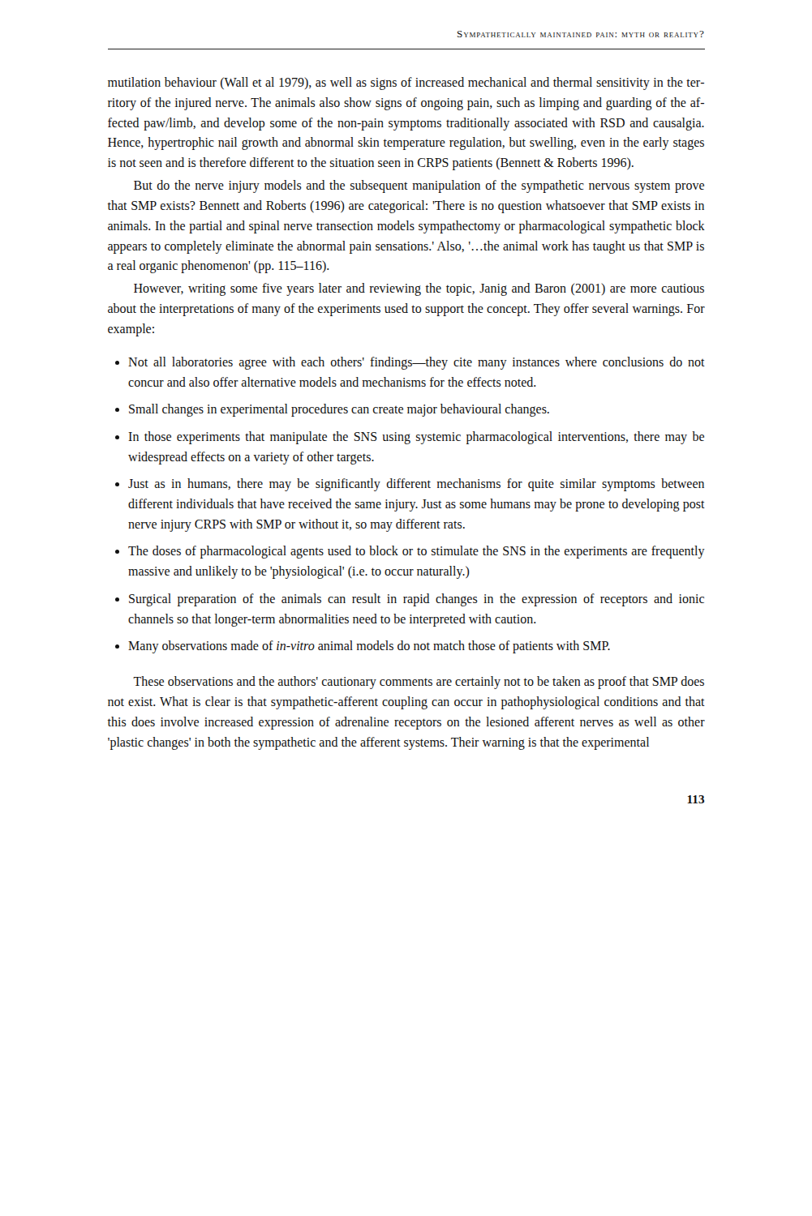Sympathetically maintained pain: myth or reality?
mutilation behaviour (Wall et al 1979), as well as signs of increased mechanical and thermal sensitivity in the territory of the injured nerve. The animals also show signs of ongoing pain, such as limping and guarding of the affected paw/limb, and develop some of the non-pain symptoms traditionally associated with RSD and causalgia. Hence, hypertrophic nail growth and abnormal skin temperature regulation, but swelling, even in the early stages is not seen and is therefore different to the situation seen in CRPS patients (Bennett & Roberts 1996).
But do the nerve injury models and the subsequent manipulation of the sympathetic nervous system prove that SMP exists? Bennett and Roberts (1996) are categorical: 'There is no question whatsoever that SMP exists in animals. In the partial and spinal nerve transection models sympathectomy or pharmacological sympathetic block appears to completely eliminate the abnormal pain sensations.' Also, '…the animal work has taught us that SMP is a real organic phenomenon' (pp. 115–116).
However, writing some five years later and reviewing the topic, Janig and Baron (2001) are more cautious about the interpretations of many of the experiments used to support the concept. They offer several warnings. For example:
Not all laboratories agree with each others' findings—they cite many instances where conclusions do not concur and also offer alternative models and mechanisms for the effects noted.
Small changes in experimental procedures can create major behavioural changes.
In those experiments that manipulate the SNS using systemic pharmacological interventions, there may be widespread effects on a variety of other targets.
Just as in humans, there may be significantly different mechanisms for quite similar symptoms between different individuals that have received the same injury. Just as some humans may be prone to developing post nerve injury CRPS with SMP or without it, so may different rats.
The doses of pharmacological agents used to block or to stimulate the SNS in the experiments are frequently massive and unlikely to be 'physiological' (i.e. to occur naturally.)
Surgical preparation of the animals can result in rapid changes in the expression of receptors and ionic channels so that longer-term abnormalities need to be interpreted with caution.
Many observations made of in-vitro animal models do not match those of patients with SMP.
These observations and the authors' cautionary comments are certainly not to be taken as proof that SMP does not exist. What is clear is that sympathetic-afferent coupling can occur in pathophysiological conditions and that this does involve increased expression of adrenaline receptors on the lesioned afferent nerves as well as other 'plastic changes' in both the sympathetic and the afferent systems. Their warning is that the experimental
113